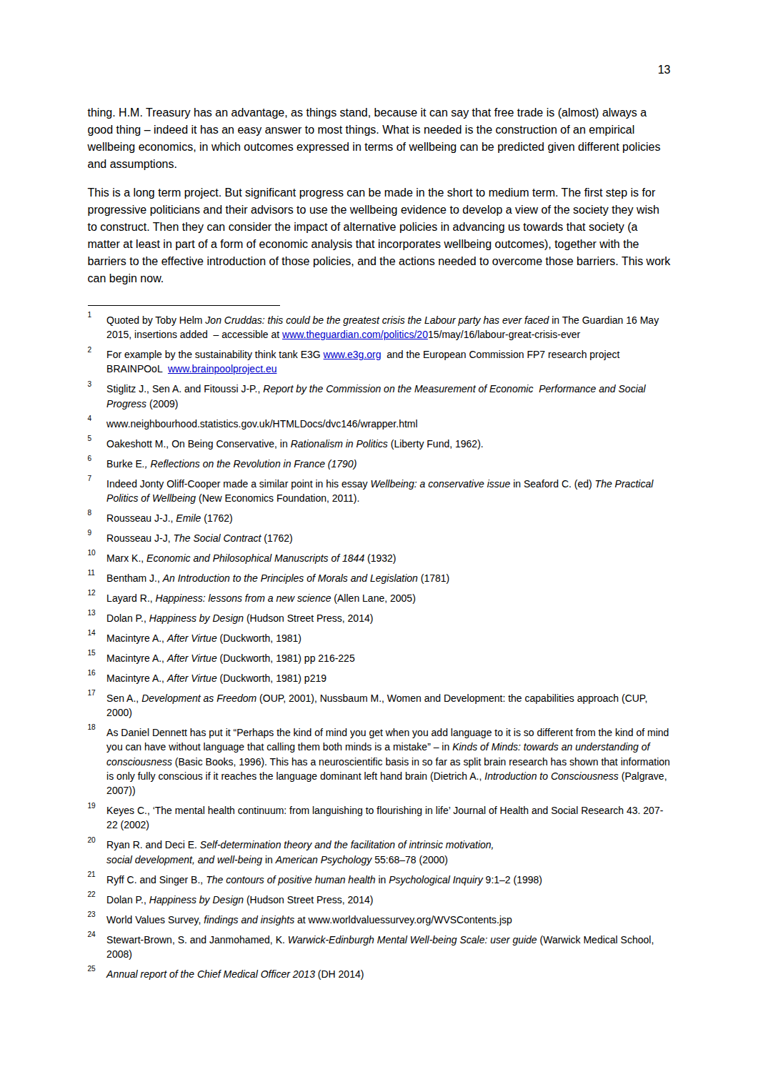13
thing. H.M. Treasury has an advantage, as things stand, because it can say that free trade is (almost) always a good thing – indeed it has an easy answer to most things. What is needed is the construction of an empirical wellbeing economics, in which outcomes expressed in terms of wellbeing can be predicted given different policies and assumptions.
This is a long term project. But significant progress can be made in the short to medium term. The first step is for progressive politicians and their advisors to use the wellbeing evidence to develop a view of the society they wish to construct. Then they can consider the impact of alternative policies in advancing us towards that society (a matter at least in part of a form of economic analysis that incorporates wellbeing outcomes), together with the barriers to the effective introduction of those policies, and the actions needed to overcome those barriers. This work can begin now.
Quoted by Toby Helm Jon Cruddas: this could be the greatest crisis the Labour party has ever faced in The Guardian 16 May 2015, insertions added – accessible at www.theguardian.com/politics/2015/may/16/labour-great-crisis-ever
For example by the sustainability think tank E3G www.e3g.org and the European Commission FP7 research project BRAINPOoL www.brainpoolproject.eu
Stiglitz J., Sen A. and Fitoussi J-P., Report by the Commission on the Measurement of Economic Performance and Social Progress (2009)
www.neighbourhood.statistics.gov.uk/HTMLDocs/dvc146/wrapper.html
Oakeshott M., On Being Conservative, in Rationalism in Politics (Liberty Fund, 1962).
Burke E., Reflections on the Revolution in France (1790)
Indeed Jonty Oliff-Cooper made a similar point in his essay Wellbeing: a conservative issue in Seaford C. (ed) The Practical Politics of Wellbeing (New Economics Foundation, 2011).
Rousseau J-J., Emile (1762)
Rousseau J-J, The Social Contract (1762)
Marx K., Economic and Philosophical Manuscripts of 1844 (1932)
Bentham J., An Introduction to the Principles of Morals and Legislation (1781)
Layard R., Happiness: lessons from a new science (Allen Lane, 2005)
Dolan P., Happiness by Design (Hudson Street Press, 2014)
Macintyre A., After Virtue (Duckworth, 1981)
Macintyre A., After Virtue (Duckworth, 1981) pp 216-225
Macintyre A., After Virtue (Duckworth, 1981) p219
Sen A., Development as Freedom (OUP, 2001), Nussbaum M., Women and Development: the capabilities approach (CUP, 2000)
As Daniel Dennett has put it “Perhaps the kind of mind you get when you add language to it is so different from the kind of mind you can have without language that calling them both minds is a mistake” – in Kinds of Minds: towards an understanding of consciousness (Basic Books, 1996). This has a neuroscientific basis in so far as split brain research has shown that information is only fully conscious if it reaches the language dominant left hand brain (Dietrich A., Introduction to Consciousness (Palgrave, 2007))
Keyes C., ‘The mental health continuum: from languishing to flourishing in life’ Journal of Health and Social Research 43. 207-22 (2002)
Ryan R. and Deci E. Self-determination theory and the facilitation of intrinsic motivation,
social development, and well-being in American Psychology 55:68–78 (2000)
Ryff C. and Singer B., The contours of positive human health in Psychological Inquiry 9:1–2 (1998)
Dolan P., Happiness by Design (Hudson Street Press, 2014)
World Values Survey, findings and insights at www.worldvaluessurvey.org/WVSContents.jsp
Stewart-Brown, S. and Janmohamed, K. Warwick-Edinburgh Mental Well-being Scale: user guide (Warwick Medical School, 2008)
Annual report of the Chief Medical Officer 2013 (DH 2014)